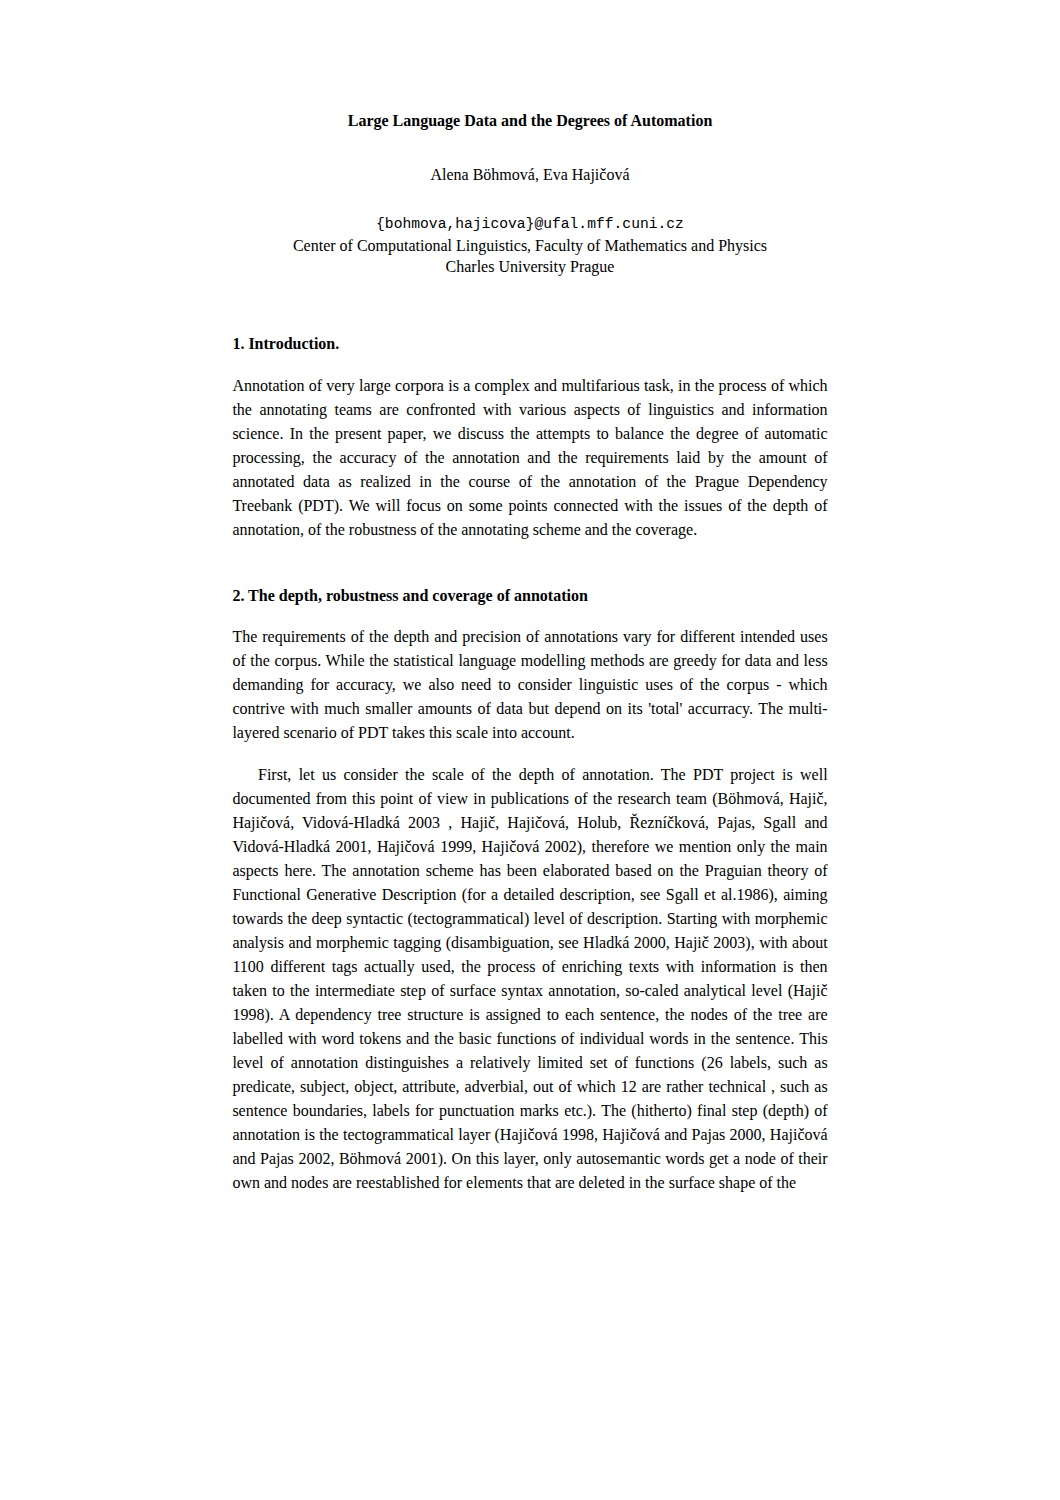Large Language Data and the Degrees of Automation
Alena Böhmová, Eva Hajičová
{bohmova,hajicova}@ufal.mff.cuni.cz
Center of Computational Linguistics, Faculty of Mathematics and Physics
Charles University Prague
1. Introduction.
Annotation of very large corpora is a complex and multifarious task, in the process of which the annotating teams are confronted with various aspects of linguistics and information science. In the present paper, we discuss the attempts to balance the degree of automatic processing, the accuracy of the annotation and the requirements laid by the amount of annotated data as realized in the course of the annotation of the Prague Dependency Treebank (PDT). We will focus on some points connected with the issues of the depth of annotation, of the robustness of the annotating scheme and the coverage.
2. The depth, robustness and coverage of annotation
The requirements of the depth and precision of annotations vary for different intended uses of the corpus. While the statistical language modelling methods are greedy for data and less demanding for accuracy, we also need to consider linguistic uses of the corpus - which contrive with much smaller amounts of data but depend on its 'total' accurracy. The multi-layered scenario of PDT takes this scale into account.
First, let us consider the scale of the depth of annotation. The PDT project is well documented from this point of view in publications of the research team (Böhmová, Hajič, Hajičová, Vidová-Hladká 2003 , Hajič, Hajičová, Holub, Řezníčková, Pajas, Sgall and Vidová-Hladká 2001, Hajičová 1999, Hajičová 2002), therefore we mention only the main aspects here. The annotation scheme has been elaborated based on the Praguian theory of Functional Generative Description (for a detailed description, see Sgall et al.1986), aiming towards the deep syntactic (tectogrammatical) level of description. Starting with morphemic analysis and morphemic tagging (disambiguation, see Hladká 2000, Hajič 2003), with about 1100 different tags actually used, the process of enriching texts with information is then taken to the intermediate step of surface syntax annotation, so-caled analytical level (Hajič 1998). A dependency tree structure is assigned to each sentence, the nodes of the tree are labelled with word tokens and the basic functions of individual words in the sentence. This level of annotation distinguishes a relatively limited set of functions (26 labels, such as predicate, subject, object, attribute, adverbial, out of which 12 are rather technical , such as sentence boundaries, labels for punctuation marks etc.). The (hitherto) final step (depth) of annotation is the tectogrammatical layer (Hajičová 1998, Hajičová and Pajas 2000, Hajičová and Pajas 2002, Böhmová 2001). On this layer, only autosemantic words get a node of their own and nodes are reestablished for elements that are deleted in the surface shape of the